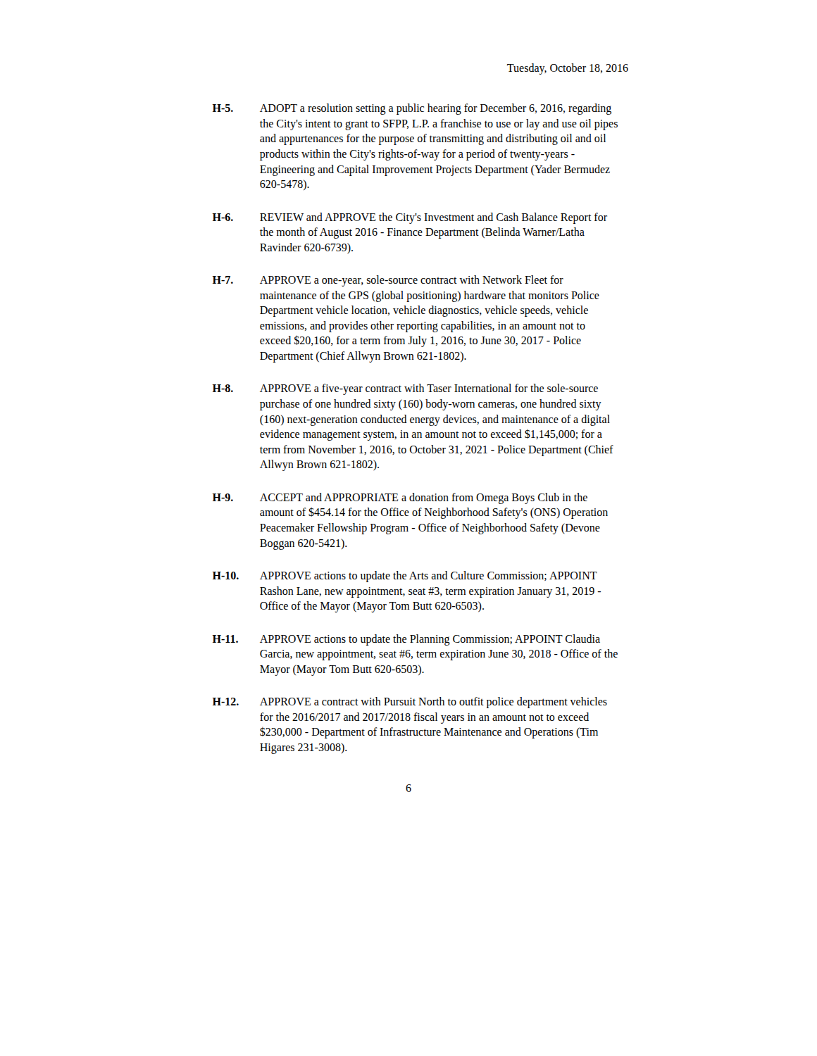Tuesday, October 18, 2016
H-5.
ADOPT a resolution setting a public hearing for December 6, 2016, regarding the City's intent to grant to SFPP, L.P. a franchise to use or lay and use oil pipes and appurtenances for the purpose of transmitting and distributing oil and oil products within the City's rights-of-way for a period of twenty-years - Engineering and Capital Improvement Projects Department (Yader Bermudez 620-5478).
H-6.
REVIEW and APPROVE the City's Investment and Cash Balance Report for the month of August 2016 - Finance Department (Belinda Warner/Latha Ravinder 620-6739).
H-7.
APPROVE a one-year, sole-source contract with Network Fleet for maintenance of the GPS (global positioning) hardware that monitors Police Department vehicle location, vehicle diagnostics, vehicle speeds, vehicle emissions, and provides other reporting capabilities, in an amount not to exceed $20,160, for a term from July 1, 2016, to June 30, 2017 - Police Department (Chief Allwyn Brown 621-1802).
H-8.
APPROVE a five-year contract with Taser International for the sole-source purchase of one hundred sixty (160) body-worn cameras, one hundred sixty (160) next-generation conducted energy devices, and maintenance of a digital evidence management system, in an amount not to exceed $1,145,000; for a term from November 1, 2016, to October 31, 2021 - Police Department (Chief Allwyn Brown 621-1802).
H-9.
ACCEPT and APPROPRIATE a donation from Omega Boys Club in the amount of $454.14 for the Office of Neighborhood Safety's (ONS) Operation Peacemaker Fellowship Program - Office of Neighborhood Safety (Devone Boggan 620-5421).
H-10.
APPROVE actions to update the Arts and Culture Commission; APPOINT Rashon Lane, new appointment, seat #3, term expiration January 31, 2019 - Office of the Mayor (Mayor Tom Butt 620-6503).
H-11.
APPROVE actions to update the Planning Commission; APPOINT Claudia Garcia, new appointment, seat #6, term expiration June 30, 2018 - Office of the Mayor (Mayor Tom Butt 620-6503).
H-12.
APPROVE a contract with Pursuit North to outfit police department vehicles for the 2016/2017 and 2017/2018 fiscal years in an amount not to exceed $230,000 - Department of Infrastructure Maintenance and Operations (Tim Higares 231-3008).
6